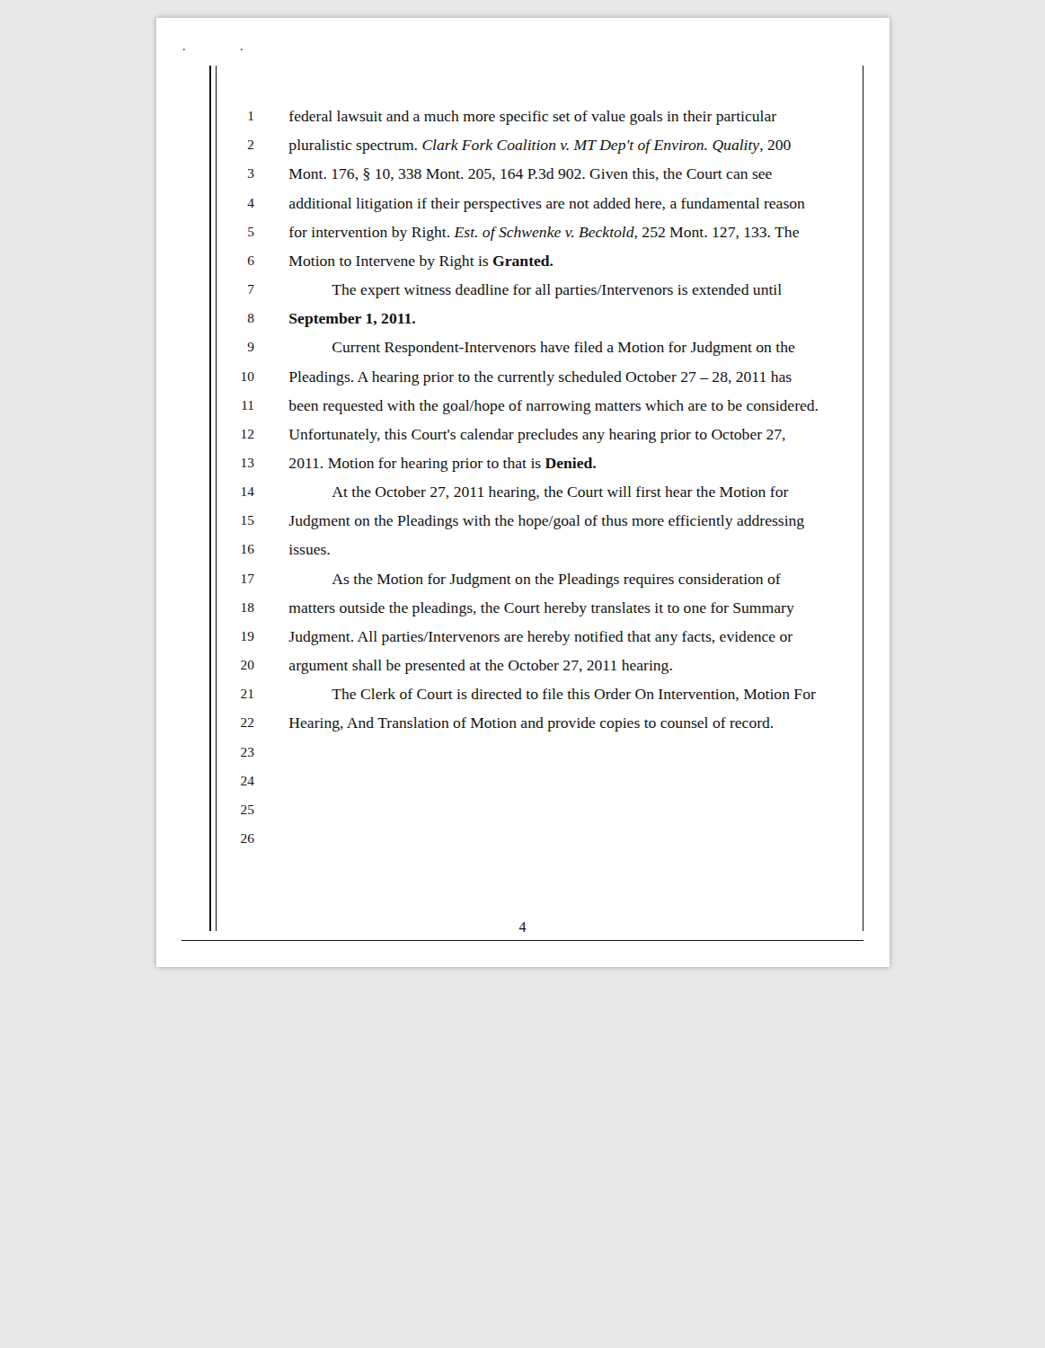· ·
1
2
3
4
5
6
7
8
9
10
11
12
13
14
15
16
17
18
19
20
21
22
23
24
25
26
federal lawsuit and a much more specific set of value goals in their particular pluralistic spectrum. Clark Fork Coalition v. MT Dep't of Environ. Quality, 200 Mont. 176, § 10, 338 Mont. 205, 164 P.3d 902. Given this, the Court can see additional litigation if their perspectives are not added here, a fundamental reason for intervention by Right. Est. of Schwenke v. Becktold, 252 Mont. 127, 133. The Motion to Intervene by Right is Granted.
The expert witness deadline for all parties/Intervenors is extended until September 1, 2011.
Current Respondent-Intervenors have filed a Motion for Judgment on the Pleadings. A hearing prior to the currently scheduled October 27 – 28, 2011 has been requested with the goal/hope of narrowing matters which are to be considered. Unfortunately, this Court's calendar precludes any hearing prior to October 27, 2011. Motion for hearing prior to that is Denied.
At the October 27, 2011 hearing, the Court will first hear the Motion for Judgment on the Pleadings with the hope/goal of thus more efficiently addressing issues.
As the Motion for Judgment on the Pleadings requires consideration of matters outside the pleadings, the Court hereby translates it to one for Summary Judgment. All parties/Intervenors are hereby notified that any facts, evidence or argument shall be presented at the October 27, 2011 hearing.
The Clerk of Court is directed to file this Order On Intervention, Motion For Hearing, And Translation of Motion and provide copies to counsel of record.
4